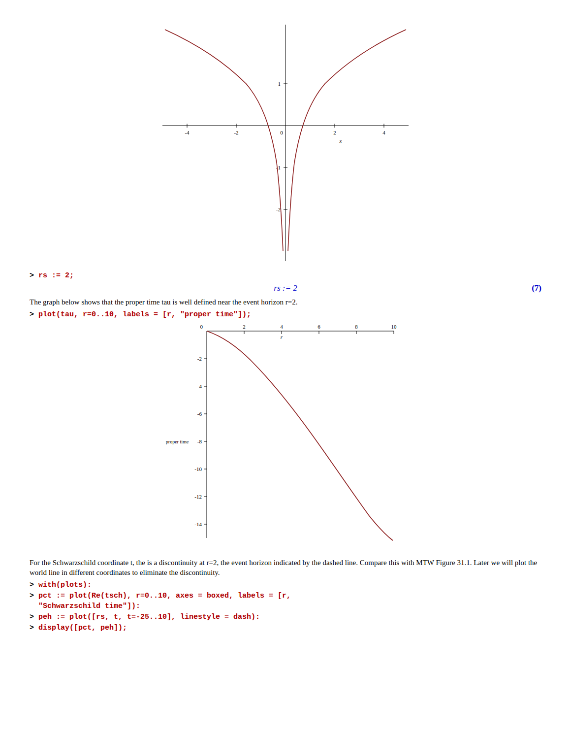-4 -2 0 2 4 x 1 -1 -2
> rs := 2;
rs := 2(7)
The graph below shows that the proper time tau is well defined near the event horizon r=2.
> plot(tau, r=0..10, labels = [r, "proper time"]);
2 4 6 8 10 0 r -2 -4 -6 -8 -10 -12 -14 proper time
For the Schwarzschild coordinate t, the is a discontinuity at r=2, the event horizon indicated by the dashed line. Compare this with MTW Figure 31.1. Later we will plot the world line in different coordinates to eliminate the discontinuity.
> with(plots):
> pct := plot(Re(tsch), r=0..10, axes = boxed, labels = [r, "Schwarzschild time"]):
> peh := plot([rs, t, t=-25..10], linestyle = dash):
> display([pct, peh]);